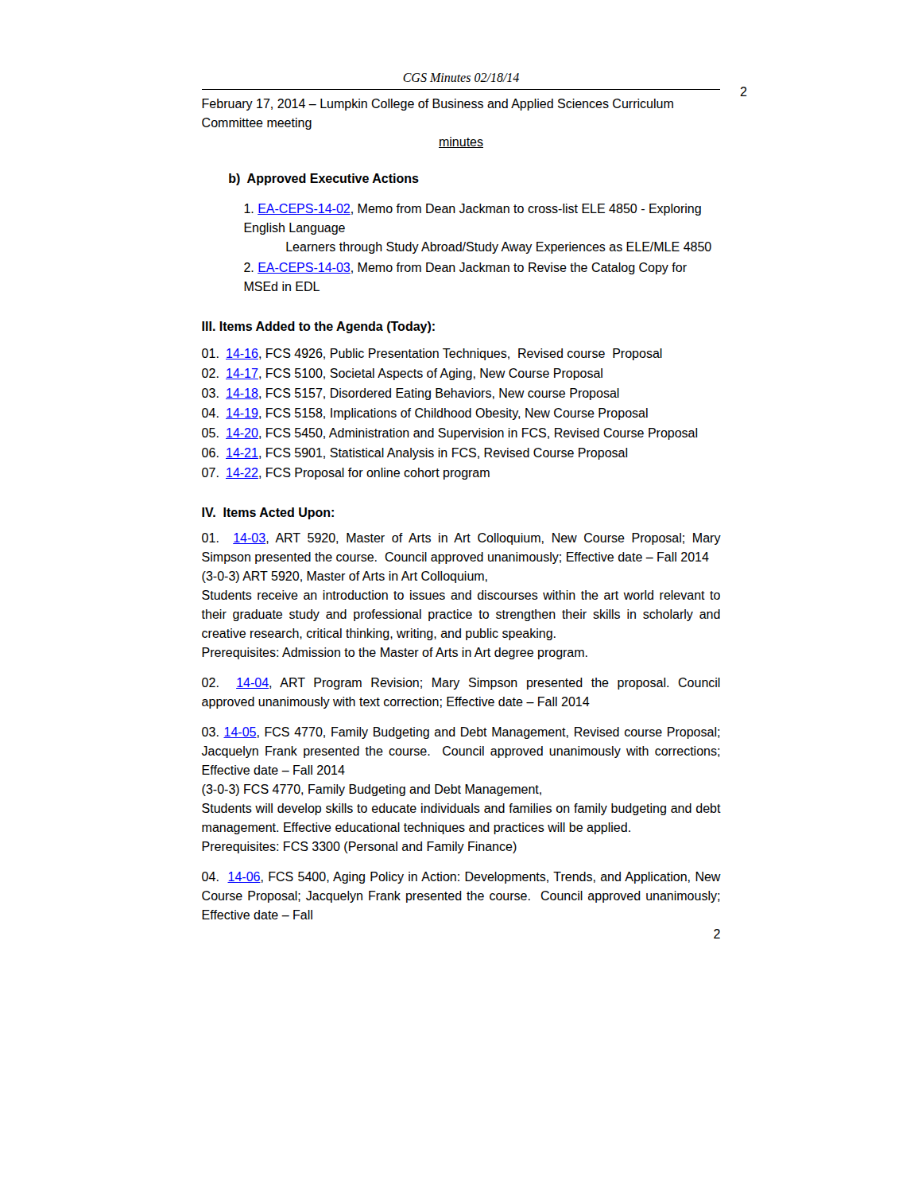2
CGS Minutes 02/18/14
February 17, 2014 – Lumpkin College of Business and Applied Sciences Curriculum Committee meeting minutes
b) Approved Executive Actions
1. EA-CEPS-14-02, Memo from Dean Jackman to cross-list ELE 4850 - Exploring English Language Learners through Study Abroad/Study Away Experiences as ELE/MLE 4850
2. EA-CEPS-14-03, Memo from Dean Jackman to Revise the Catalog Copy for MSEd in EDL
III. Items Added to the Agenda (Today):
01. 14-16, FCS 4926, Public Presentation Techniques, Revised course Proposal
02. 14-17, FCS 5100, Societal Aspects of Aging, New Course Proposal
03. 14-18, FCS 5157, Disordered Eating Behaviors, New course Proposal
04. 14-19, FCS 5158, Implications of Childhood Obesity, New Course Proposal
05. 14-20, FCS 5450, Administration and Supervision in FCS, Revised Course Proposal
06. 14-21, FCS 5901, Statistical Analysis in FCS, Revised Course Proposal
07. 14-22, FCS Proposal for online cohort program
IV. Items Acted Upon:
01. 14-03, ART 5920, Master of Arts in Art Colloquium, New Course Proposal; Mary Simpson presented the course. Council approved unanimously; Effective date – Fall 2014
(3-0-3) ART 5920, Master of Arts in Art Colloquium,
Students receive an introduction to issues and discourses within the art world relevant to their graduate study and professional practice to strengthen their skills in scholarly and creative research, critical thinking, writing, and public speaking.
Prerequisites: Admission to the Master of Arts in Art degree program.
02. 14-04, ART Program Revision; Mary Simpson presented the proposal. Council approved unanimously with text correction; Effective date – Fall 2014
03. 14-05, FCS 4770, Family Budgeting and Debt Management, Revised course Proposal; Jacquelyn Frank presented the course. Council approved unanimously with corrections; Effective date – Fall 2014
(3-0-3) FCS 4770, Family Budgeting and Debt Management,
Students will develop skills to educate individuals and families on family budgeting and debt management. Effective educational techniques and practices will be applied.
Prerequisites: FCS 3300 (Personal and Family Finance)
04. 14-06, FCS 5400, Aging Policy in Action: Developments, Trends, and Application, New Course Proposal; Jacquelyn Frank presented the course. Council approved unanimously; Effective date – Fall
2